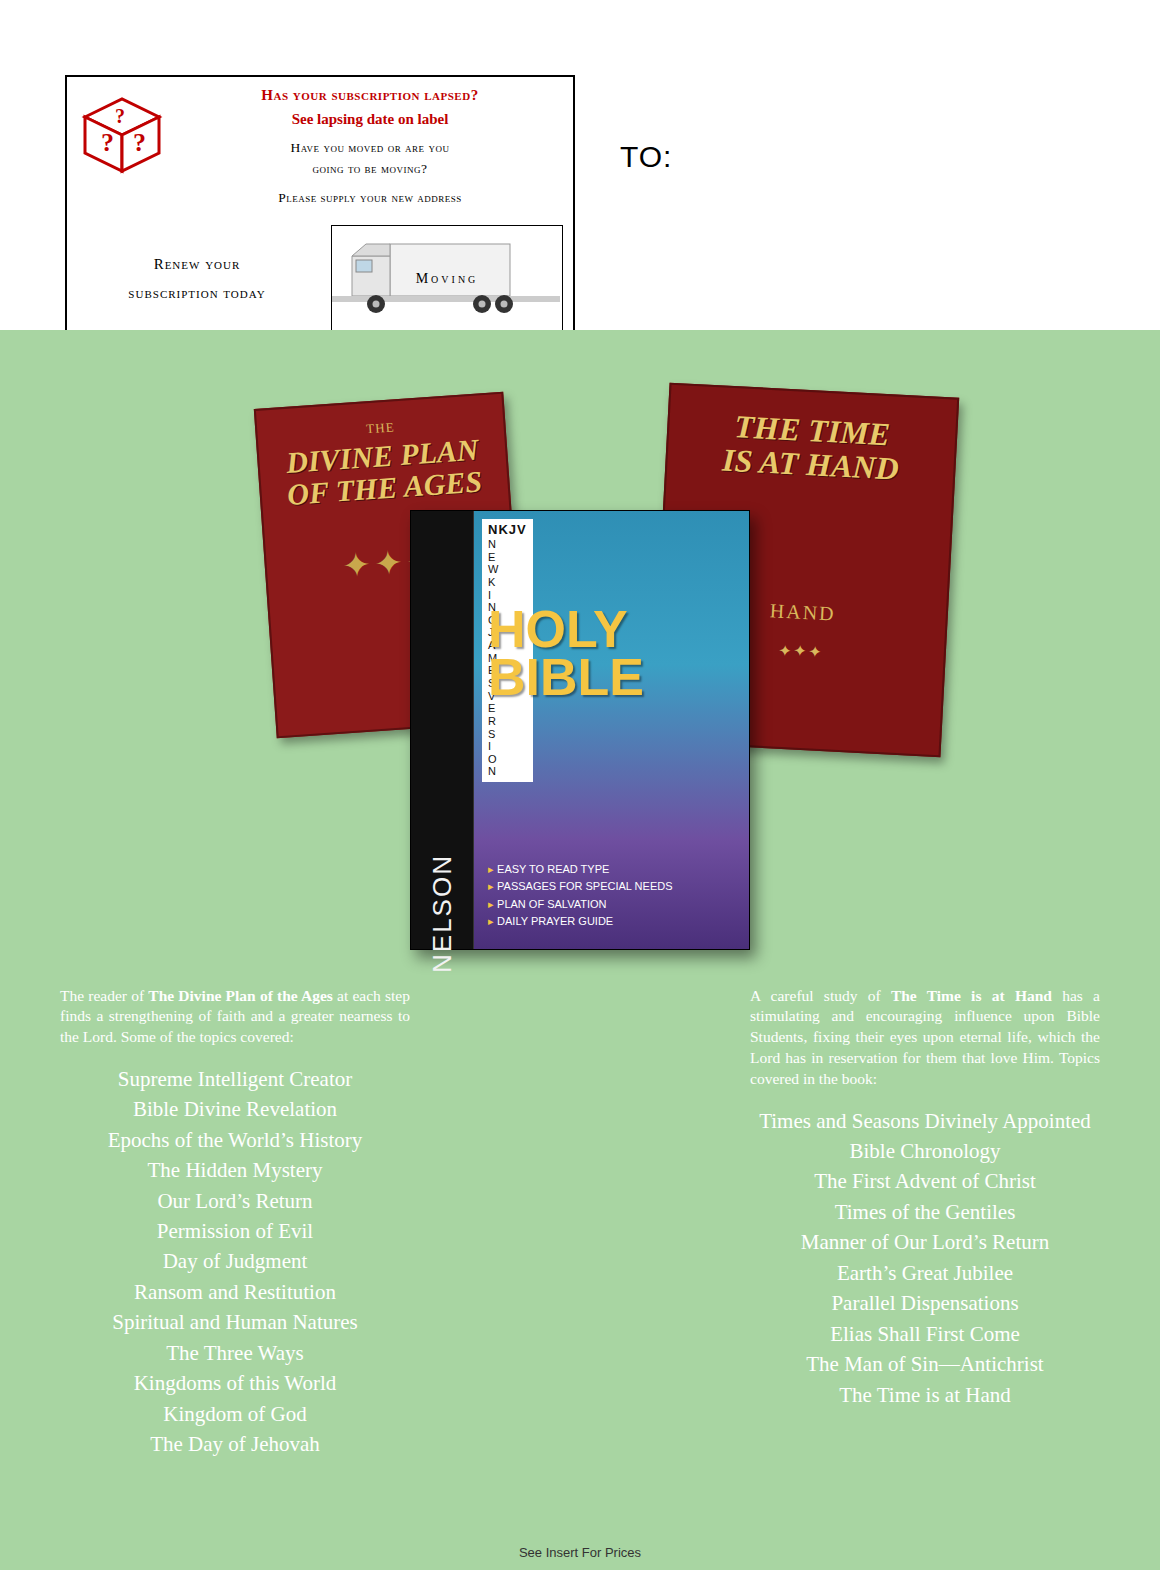? ? ?
Has your subscription lapsed?
See lapsing date on label
Have you moved or are you
going to be moving?
Please supply your new address
Renew your
subscription today
Moving
TO:
THE
DIVINE PLAN
OF THE AGES
✦✦✦
THE TIME
IS AT HAND
HAND
✦✦✦
NELSON
NKJV
N
E
W
K
I
N
G
J
A
M
E
S
V
E
R
S
I
O
N
HOLY
BIBLE
EASY TO READ TYPE
PASSAGES FOR SPECIAL NEEDS
PLAN OF SALVATION
DAILY PRAYER GUIDE
The reader of The Divine Plan of the Ages at each step finds a strengthening of faith and a greater nearness to the Lord. Some of the topics covered:
Supreme Intelligent Creator
Bible Divine Revelation
Epochs of the World’s History
The Hidden Mystery
Our Lord’s Return
Permission of Evil
Day of Judgment
Ransom and Restitution
Spiritual and Human Natures
The Three Ways
Kingdoms of this World
Kingdom of God
The Day of Jehovah
A careful study of The Time is at Hand has a stimulating and encouraging influence upon Bible Students, fixing their eyes upon eternal life, which the Lord has in reservation for them that love Him. Topics covered in the book:
Times and Seasons Divinely Appointed
Bible Chronology
The First Advent of Christ
Times of the Gentiles
Manner of Our Lord’s Return
Earth’s Great Jubilee
Parallel Dispensations
Elias Shall First Come
The Man of Sin—Antichrist
The Time is at Hand
See Insert For Prices